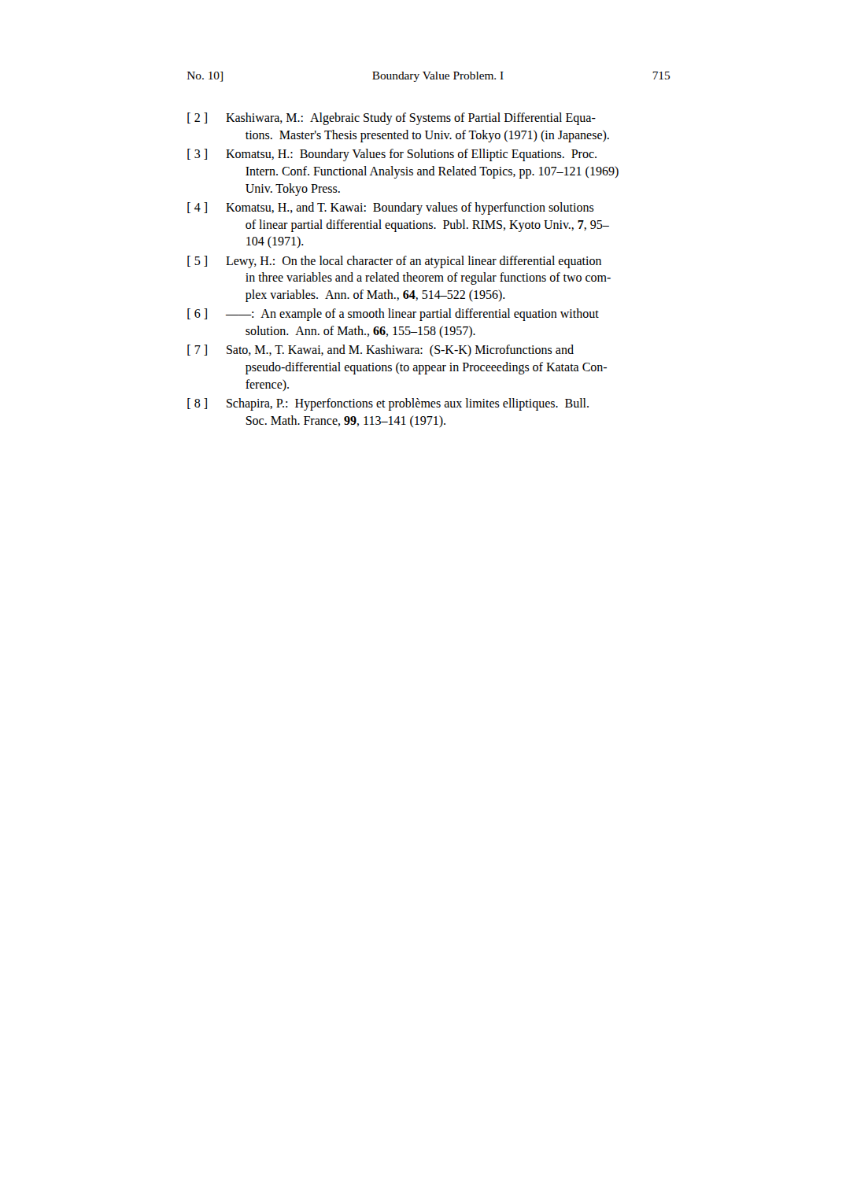No. 10] Boundary Value Problem. I 715
[ 2 ] Kashiwara, M.: Algebraic Study of Systems of Partial Differential Equa- tions. Master's Thesis presented to Univ. of Tokyo (1971) (in Japanese).
[ 3 ] Komatsu, H.: Boundary Values for Solutions of Elliptic Equations. Proc. Intern. Conf. Functional Analysis and Related Topics, pp. 107–121 (1969) Univ. Tokyo Press.
[ 4 ] Komatsu, H., and T. Kawai: Boundary values of hyperfunction solutions of linear partial differential equations. Publ. RIMS, Kyoto Univ., 7, 95– 104 (1971).
[ 5 ] Lewy, H.: On the local character of an atypical linear differential equation in three variables and a related theorem of regular functions of two com- plex variables. Ann. of Math., 64, 514–522 (1956).
[ 6 ] ——: An example of a smooth linear partial differential equation without solution. Ann. of Math., 66, 155–158 (1957).
[ 7 ] Sato, M., T. Kawai, and M. Kashiwara: (S-K-K) Microfunctions and pseudo-differential equations (to appear in Proceeedings of Katata Con- ference).
[ 8 ] Schapira, P.: Hyperfonctions et problèmes aux limites elliptiques. Bull. Soc. Math. France, 99, 113–141 (1971).